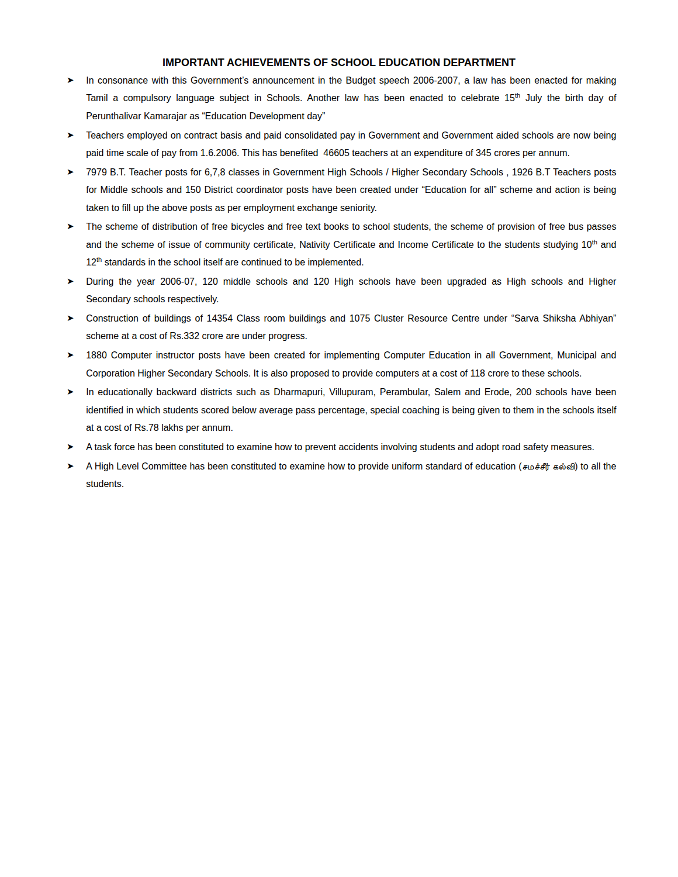IMPORTANT ACHIEVEMENTS OF SCHOOL EDUCATION DEPARTMENT
In consonance with this Government’s announcement in the Budget speech 2006-2007, a law has been enacted for making Tamil a compulsory language subject in Schools. Another law has been enacted to celebrate 15th July the birth day of Perunthalivar Kamarajar as “Education Development day”
Teachers employed on contract basis and paid consolidated pay in Government and Government aided schools are now being paid time scale of pay from 1.6.2006. This has benefited 46605 teachers at an expenditure of 345 crores per annum.
7979 B.T. Teacher posts for 6,7,8 classes in Government High Schools / Higher Secondary Schools , 1926 B.T Teachers posts for Middle schools and 150 District coordinator posts have been created under “Education for all” scheme and action is being taken to fill up the above posts as per employment exchange seniority.
The scheme of distribution of free bicycles and free text books to school students, the scheme of provision of free bus passes and the scheme of issue of community certificate, Nativity Certificate and Income Certificate to the students studying 10th and 12th standards in the school itself are continued to be implemented.
During the year 2006-07, 120 middle schools and 120 High schools have been upgraded as High schools and Higher Secondary schools respectively.
Construction of buildings of 14354 Class room buildings and 1075 Cluster Resource Centre under “Sarva Shiksha Abhiyan” scheme at a cost of Rs.332 crore are under progress.
1880 Computer instructor posts have been created for implementing Computer Education in all Government, Municipal and Corporation Higher Secondary Schools. It is also proposed to provide computers at a cost of 118 crore to these schools.
In educationally backward districts such as Dharmapuri, Villupuram, Perambular, Salem and Erode, 200 schools have been identified in which students scored below average pass percentage, special coaching is being given to them in the schools itself at a cost of Rs.78 lakhs per annum.
A task force has been constituted to examine how to prevent accidents involving students and adopt road safety measures.
A High Level Committee has been constituted to examine how to provide uniform standard of education (சமச்சீர் கல்வி) to all the students.